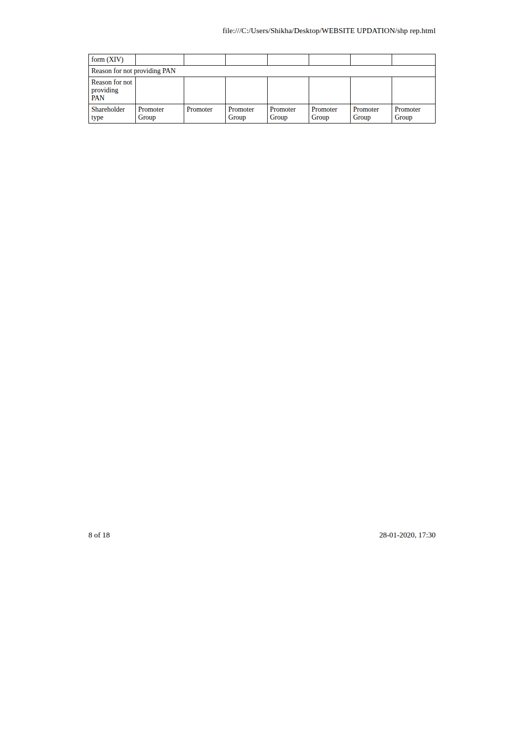file:///C:/Users/Shikha/Desktop/WEBSITE UPDATION/shp rep.html
| form (XIV) | | | | | | | |
| Reason for not providing PAN |
| Reason for not providing PAN | | | | | | | |
| Shareholder type | Promoter Group | Promoter | Promoter Group | Promoter Group | Promoter Group | Promoter Group | Promoter Group |
8 of 18
28-01-2020, 17:30